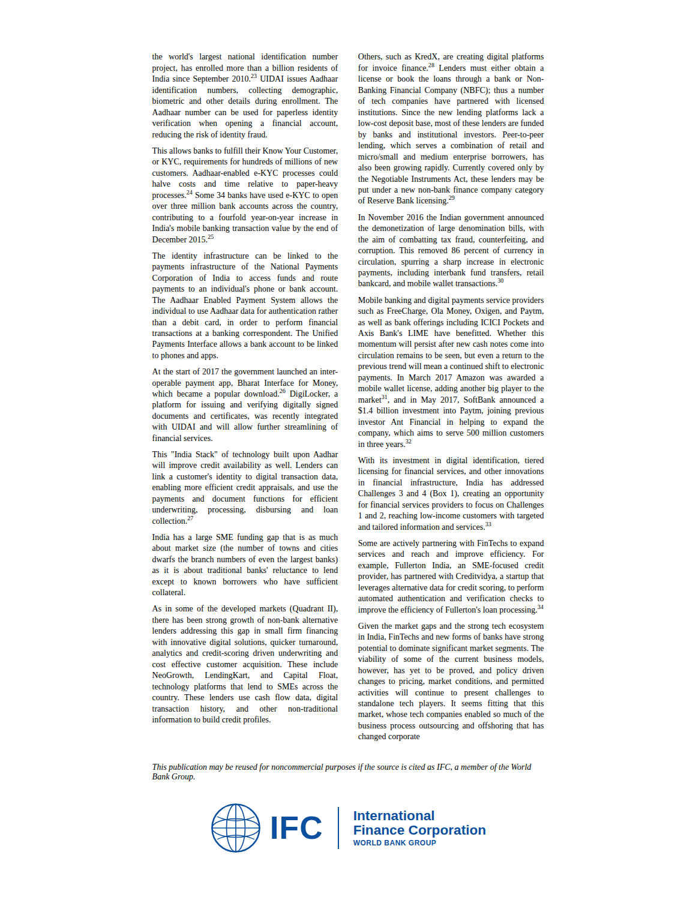the world's largest national identification number project, has enrolled more than a billion residents of India since September 2010.23 UIDAI issues Aadhaar identification numbers, collecting demographic, biometric and other details during enrollment. The Aadhaar number can be used for paperless identity verification when opening a financial account, reducing the risk of identity fraud.
This allows banks to fulfill their Know Your Customer, or KYC, requirements for hundreds of millions of new customers. Aadhaar-enabled e-KYC processes could halve costs and time relative to paper-heavy processes.24 Some 34 banks have used e-KYC to open over three million bank accounts across the country, contributing to a fourfold year-on-year increase in India's mobile banking transaction value by the end of December 2015.25
The identity infrastructure can be linked to the payments infrastructure of the National Payments Corporation of India to access funds and route payments to an individual's phone or bank account. The Aadhaar Enabled Payment System allows the individual to use Aadhaar data for authentication rather than a debit card, in order to perform financial transactions at a banking correspondent. The Unified Payments Interface allows a bank account to be linked to phones and apps.
At the start of 2017 the government launched an inter-operable payment app, Bharat Interface for Money, which became a popular download.26 DigiLocker, a platform for issuing and verifying digitally signed documents and certificates, was recently integrated with UIDAI and will allow further streamlining of financial services.
This "India Stack" of technology built upon Aadhar will improve credit availability as well. Lenders can link a customer's identity to digital transaction data, enabling more efficient credit appraisals, and use the payments and document functions for efficient underwriting, processing, disbursing and loan collection.27
India has a large SME funding gap that is as much about market size (the number of towns and cities dwarfs the branch numbers of even the largest banks) as it is about traditional banks' reluctance to lend except to known borrowers who have sufficient collateral.
As in some of the developed markets (Quadrant II), there has been strong growth of non-bank alternative lenders addressing this gap in small firm financing with innovative digital solutions, quicker turnaround, analytics and credit-scoring driven underwriting and cost effective customer acquisition. These include NeoGrowth, LendingKart, and Capital Float, technology platforms that lend to SMEs across the country. These lenders use cash flow data, digital transaction history, and other non-traditional information to build credit profiles.
Others, such as KredX, are creating digital platforms for invoice finance.28 Lenders must either obtain a license or book the loans through a bank or Non-Banking Financial Company (NBFC); thus a number of tech companies have partnered with licensed institutions. Since the new lending platforms lack a low-cost deposit base, most of these lenders are funded by banks and institutional investors. Peer-to-peer lending, which serves a combination of retail and micro/small and medium enterprise borrowers, has also been growing rapidly. Currently covered only by the Negotiable Instruments Act, these lenders may be put under a new non-bank finance company category of Reserve Bank licensing.29
In November 2016 the Indian government announced the demonetization of large denomination bills, with the aim of combatting tax fraud, counterfeiting, and corruption. This removed 86 percent of currency in circulation, spurring a sharp increase in electronic payments, including interbank fund transfers, retail bankcard, and mobile wallet transactions.30
Mobile banking and digital payments service providers such as FreeCharge, Ola Money, Oxigen, and Paytm, as well as bank offerings including ICICI Pockets and Axis Bank's LIME have benefitted. Whether this momentum will persist after new cash notes come into circulation remains to be seen, but even a return to the previous trend will mean a continued shift to electronic payments. In March 2017 Amazon was awarded a mobile wallet license, adding another big player to the market31, and in May 2017, SoftBank announced a $1.4 billion investment into Paytm, joining previous investor Ant Financial in helping to expand the company, which aims to serve 500 million customers in three years.32
With its investment in digital identification, tiered licensing for financial services, and other innovations in financial infrastructure, India has addressed Challenges 3 and 4 (Box 1), creating an opportunity for financial services providers to focus on Challenges 1 and 2, reaching low-income customers with targeted and tailored information and services.33
Some are actively partnering with FinTechs to expand services and reach and improve efficiency. For example, Fullerton India, an SME-focused credit provider, has partnered with Creditvidya, a startup that leverages alternative data for credit scoring, to perform automated authentication and verification checks to improve the efficiency of Fullerton's loan processing.34
Given the market gaps and the strong tech ecosystem in India, FinTechs and new forms of banks have strong potential to dominate significant market segments. The viability of some of the current business models, however, has yet to be proved, and policy driven changes to pricing, market conditions, and permitted activities will continue to present challenges to standalone tech players. It seems fitting that this market, whose tech companies enabled so much of the business process outsourcing and offshoring that has changed corporate
This publication may be reused for noncommercial purposes if the source is cited as IFC, a member of the World Bank Group.
IFC
International
Finance Corporation
WORLD BANK GROUP